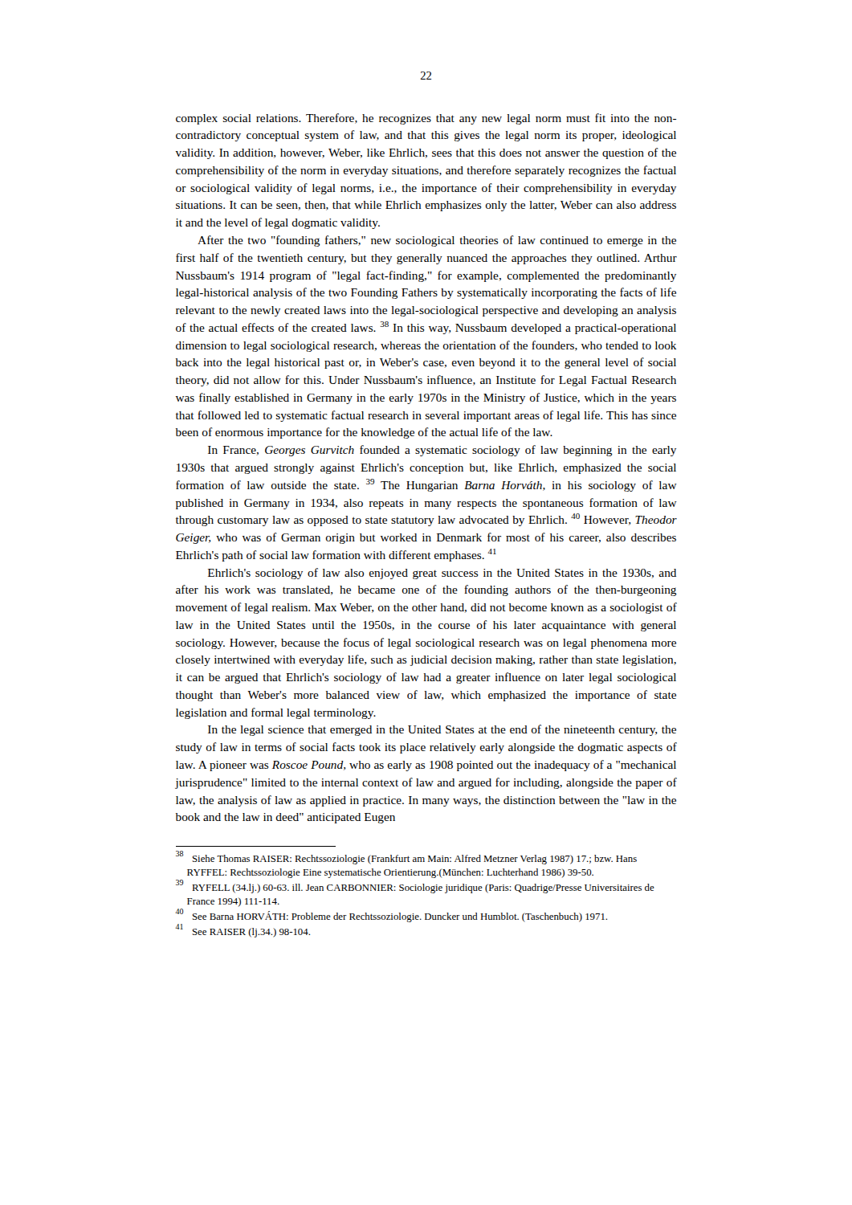22
complex social relations. Therefore, he recognizes that any new legal norm must fit into the non-contradictory conceptual system of law, and that this gives the legal norm its proper, ideological validity. In addition, however, Weber, like Ehrlich, sees that this does not answer the question of the comprehensibility of the norm in everyday situations, and therefore separately recognizes the factual or sociological validity of legal norms, i.e., the importance of their comprehensibility in everyday situations. It can be seen, then, that while Ehrlich emphasizes only the latter, Weber can also address it and the level of legal dogmatic validity.
After the two "founding fathers," new sociological theories of law continued to emerge in the first half of the twentieth century, but they generally nuanced the approaches they outlined. Arthur Nussbaum's 1914 program of "legal fact-finding," for example, complemented the predominantly legal-historical analysis of the two Founding Fathers by systematically incorporating the facts of life relevant to the newly created laws into the legal-sociological perspective and developing an analysis of the actual effects of the created laws. 38 In this way, Nussbaum developed a practical-operational dimension to legal sociological research, whereas the orientation of the founders, who tended to look back into the legal historical past or, in Weber's case, even beyond it to the general level of social theory, did not allow for this. Under Nussbaum's influence, an Institute for Legal Factual Research was finally established in Germany in the early 1970s in the Ministry of Justice, which in the years that followed led to systematic factual research in several important areas of legal life. This has since been of enormous importance for the knowledge of the actual life of the law.
In France, Georges Gurvitch founded a systematic sociology of law beginning in the early 1930s that argued strongly against Ehrlich's conception but, like Ehrlich, emphasized the social formation of law outside the state. 39 The Hungarian Barna Horváth, in his sociology of law published in Germany in 1934, also repeats in many respects the spontaneous formation of law through customary law as opposed to state statutory law advocated by Ehrlich. 40 However, Theodor Geiger, who was of German origin but worked in Denmark for most of his career, also describes Ehrlich's path of social law formation with different emphases. 41
Ehrlich's sociology of law also enjoyed great success in the United States in the 1930s, and after his work was translated, he became one of the founding authors of the then-burgeoning movement of legal realism. Max Weber, on the other hand, did not become known as a sociologist of law in the United States until the 1950s, in the course of his later acquaintance with general sociology. However, because the focus of legal sociological research was on legal phenomena more closely intertwined with everyday life, such as judicial decision making, rather than state legislation, it can be argued that Ehrlich's sociology of law had a greater influence on later legal sociological thought than Weber's more balanced view of law, which emphasized the importance of state legislation and formal legal terminology.
In the legal science that emerged in the United States at the end of the nineteenth century, the study of law in terms of social facts took its place relatively early alongside the dogmatic aspects of law. A pioneer was Roscoe Pound, who as early as 1908 pointed out the inadequacy of a "mechanical jurisprudence" limited to the internal context of law and argued for including, alongside the paper of law, the analysis of law as applied in practice. In many ways, the distinction between the "law in the book and the law in deed" anticipated Eugen
38 Siehe Thomas RAISER: Rechtssoziologie (Frankfurt am Main: Alfred Metzner Verlag 1987) 17.; bzw. Hans RYFFEL: Rechtssoziologie Eine systematische Orientierung.(München: Luchterhand 1986) 39-50.
39 RYFELL (34.lj.) 60-63. ill. Jean CARBONNIER: Sociologie juridique (Paris: Quadrige/Presse Universitaires de France 1994) 111-114.
40 See Barna HORVÁTH: Probleme der Rechtssoziologie. Duncker und Humblot. (Taschenbuch) 1971.
41 See RAISER (lj.34.) 98-104.